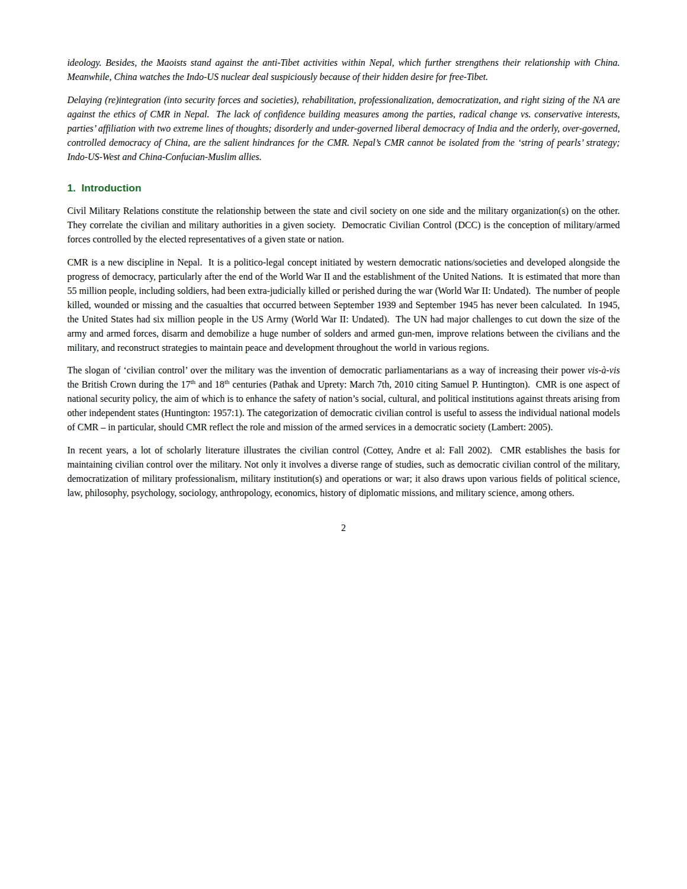ideology. Besides, the Maoists stand against the anti-Tibet activities within Nepal, which further strengthens their relationship with China. Meanwhile, China watches the Indo-US nuclear deal suspiciously because of their hidden desire for free-Tibet.
Delaying (re)integration (into security forces and societies), rehabilitation, professionalization, democratization, and right sizing of the NA are against the ethics of CMR in Nepal. The lack of confidence building measures among the parties, radical change vs. conservative interests, parties’ affiliation with two extreme lines of thoughts; disorderly and under-governed liberal democracy of India and the orderly, over-governed, controlled democracy of China, are the salient hindrances for the CMR. Nepal’s CMR cannot be isolated from the ‘string of pearls’ strategy; Indo-US-West and China-Confucian-Muslim allies.
1. Introduction
Civil Military Relations constitute the relationship between the state and civil society on one side and the military organization(s) on the other. They correlate the civilian and military authorities in a given society. Democratic Civilian Control (DCC) is the conception of military/armed forces controlled by the elected representatives of a given state or nation.
CMR is a new discipline in Nepal. It is a politico-legal concept initiated by western democratic nations/societies and developed alongside the progress of democracy, particularly after the end of the World War II and the establishment of the United Nations. It is estimated that more than 55 million people, including soldiers, had been extra-judicially killed or perished during the war (World War II: Undated). The number of people killed, wounded or missing and the casualties that occurred between September 1939 and September 1945 has never been calculated. In 1945, the United States had six million people in the US Army (World War II: Undated). The UN had major challenges to cut down the size of the army and armed forces, disarm and demobilize a huge number of solders and armed gun-men, improve relations between the civilians and the military, and reconstruct strategies to maintain peace and development throughout the world in various regions.
The slogan of ‘civilian control’ over the military was the invention of democratic parliamentarians as a way of increasing their power vis-à-vis the British Crown during the 17th and 18th centuries (Pathak and Uprety: March 7th, 2010 citing Samuel P. Huntington). CMR is one aspect of national security policy, the aim of which is to enhance the safety of nation’s social, cultural, and political institutions against threats arising from other independent states (Huntington: 1957:1). The categorization of democratic civilian control is useful to assess the individual national models of CMR – in particular, should CMR reflect the role and mission of the armed services in a democratic society (Lambert: 2005).
In recent years, a lot of scholarly literature illustrates the civilian control (Cottey, Andre et al: Fall 2002). CMR establishes the basis for maintaining civilian control over the military. Not only it involves a diverse range of studies, such as democratic civilian control of the military, democratization of military professionalism, military institution(s) and operations or war; it also draws upon various fields of political science, law, philosophy, psychology, sociology, anthropology, economics, history of diplomatic missions, and military science, among others.
2